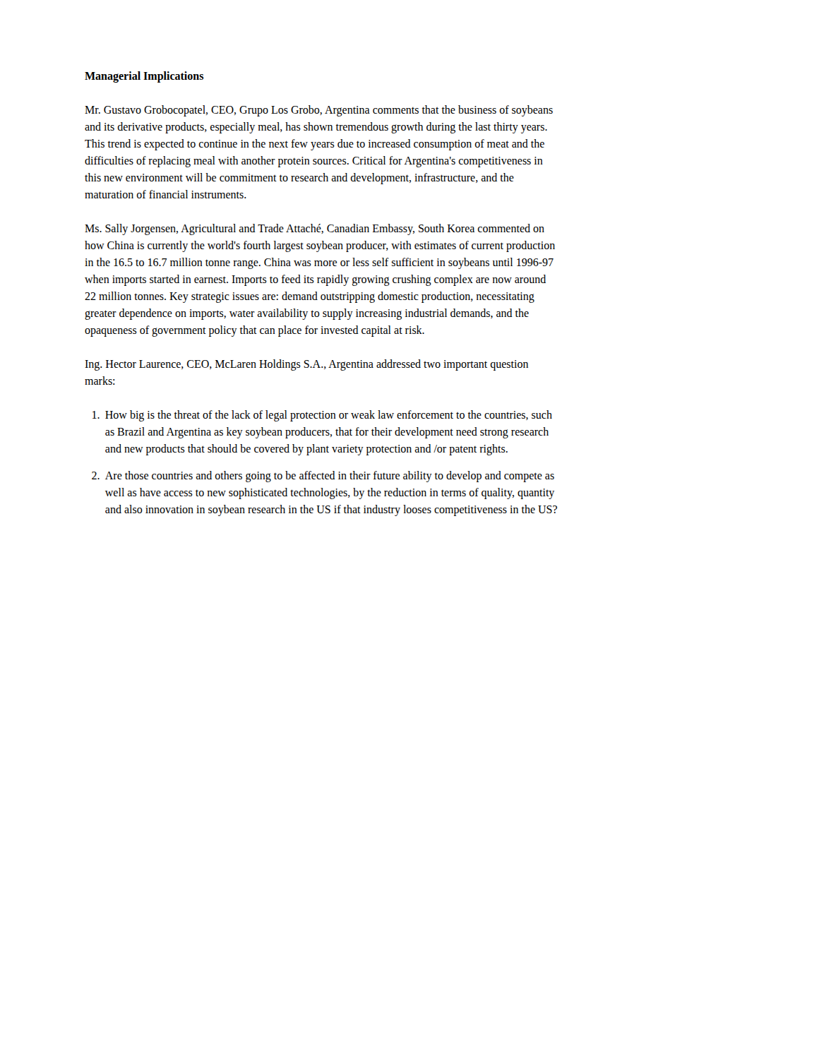Managerial Implications
Mr. Gustavo Grobocopatel, CEO, Grupo Los Grobo, Argentina comments that the business of soybeans and its derivative products, especially meal, has shown tremendous growth during the last thirty years. This trend is expected to continue in the next few years due to increased consumption of meat and the difficulties of replacing meal with another protein sources. Critical for Argentina's competitiveness in this new environment will be commitment to research and development, infrastructure, and the maturation of financial instruments.
Ms. Sally Jorgensen, Agricultural and Trade Attaché, Canadian Embassy, South Korea commented on how China is currently the world's fourth largest soybean producer, with estimates of current production in the 16.5 to 16.7 million tonne range. China was more or less self sufficient in soybeans until 1996-97 when imports started in earnest. Imports to feed its rapidly growing crushing complex are now around 22 million tonnes. Key strategic issues are: demand outstripping domestic production, necessitating greater dependence on imports, water availability to supply increasing industrial demands, and the opaqueness of government policy that can place for invested capital at risk.
Ing. Hector Laurence, CEO, McLaren Holdings S.A., Argentina addressed two important question marks:
How big is the threat of the lack of legal protection or weak law enforcement to the countries, such as Brazil and Argentina as key soybean producers, that for their development need strong research and new products that should be covered by plant variety protection and /or patent rights.
Are those countries and others going to be affected in their future ability to develop and compete as well as have access to new sophisticated technologies, by the reduction in terms of quality, quantity and also innovation in soybean research in the US if that industry looses competitiveness in the US?